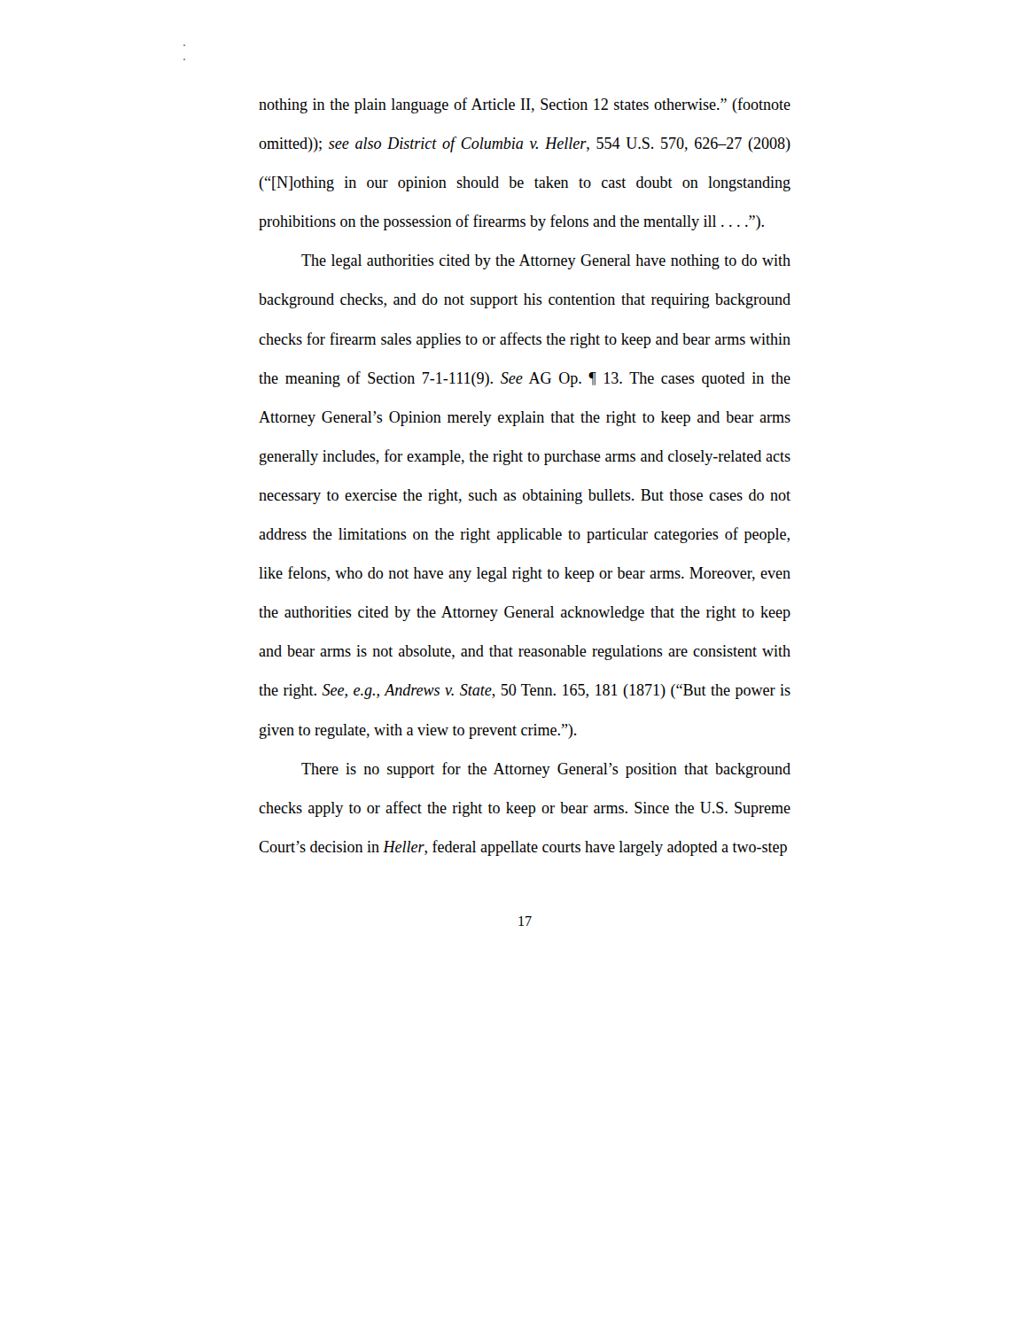·
·
nothing in the plain language of Article II, Section 12 states otherwise.” (footnote omitted)); see also District of Columbia v. Heller, 554 U.S. 570, 626–27 (2008) (“[N]othing in our opinion should be taken to cast doubt on longstanding prohibitions on the possession of firearms by felons and the mentally ill . . . .”).
The legal authorities cited by the Attorney General have nothing to do with background checks, and do not support his contention that requiring background checks for firearm sales applies to or affects the right to keep and bear arms within the meaning of Section 7-1-111(9). See AG Op. ¶ 13. The cases quoted in the Attorney General’s Opinion merely explain that the right to keep and bear arms generally includes, for example, the right to purchase arms and closely-related acts necessary to exercise the right, such as obtaining bullets. But those cases do not address the limitations on the right applicable to particular categories of people, like felons, who do not have any legal right to keep or bear arms. Moreover, even the authorities cited by the Attorney General acknowledge that the right to keep and bear arms is not absolute, and that reasonable regulations are consistent with the right. See, e.g., Andrews v. State, 50 Tenn. 165, 181 (1871) (“But the power is given to regulate, with a view to prevent crime.”).
There is no support for the Attorney General’s position that background checks apply to or affect the right to keep or bear arms. Since the U.S. Supreme Court’s decision in Heller, federal appellate courts have largely adopted a two-step
17